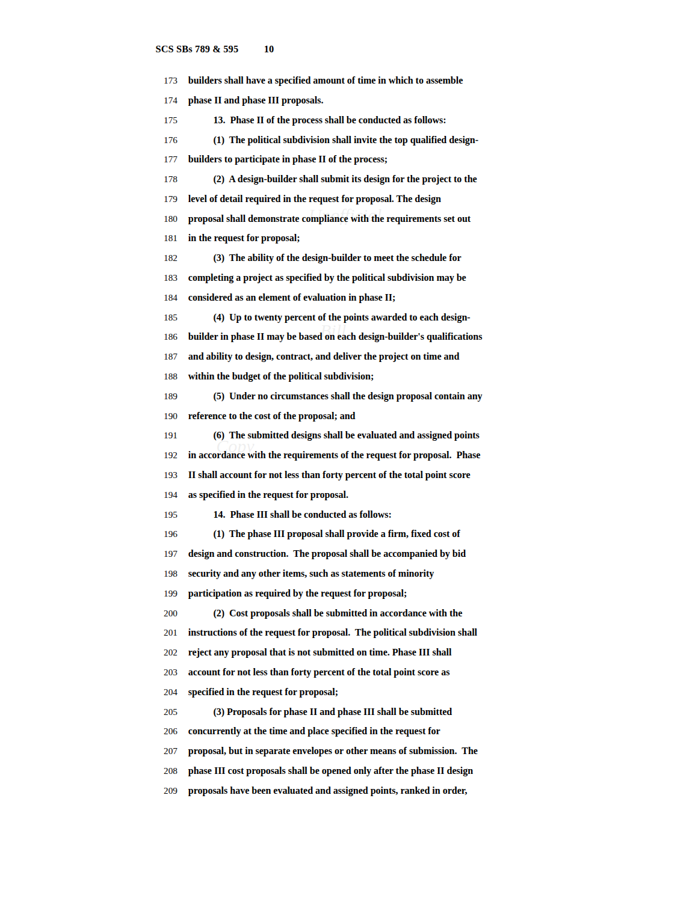Unofficial
Bill
Copy
SCS SBs 789 & 595 10
builders shall have a specified amount of time in which to assemble
phase II and phase III proposals.
13. Phase II of the process shall be conducted as follows:
(1) The political subdivision shall invite the top qualified design-
builders to participate in phase II of the process;
(2) A design-builder shall submit its design for the project to the
level of detail required in the request for proposal. The design
proposal shall demonstrate compliance with the requirements set out
in the request for proposal;
(3) The ability of the design-builder to meet the schedule for
completing a project as specified by the political subdivision may be
considered as an element of evaluation in phase II;
(4) Up to twenty percent of the points awarded to each design-
builder in phase II may be based on each design-builder's qualifications
and ability to design, contract, and deliver the project on time and
within the budget of the political subdivision;
(5) Under no circumstances shall the design proposal contain any
reference to the cost of the proposal; and
(6) The submitted designs shall be evaluated and assigned points
in accordance with the requirements of the request for proposal. Phase
II shall account for not less than forty percent of the total point score
as specified in the request for proposal.
14. Phase III shall be conducted as follows:
(1) The phase III proposal shall provide a firm, fixed cost of
design and construction. The proposal shall be accompanied by bid
security and any other items, such as statements of minority
participation as required by the request for proposal;
(2) Cost proposals shall be submitted in accordance with the
instructions of the request for proposal. The political subdivision shall
reject any proposal that is not submitted on time. Phase III shall
account for not less than forty percent of the total point score as
specified in the request for proposal;
(3) Proposals for phase II and phase III shall be submitted
concurrently at the time and place specified in the request for
proposal, but in separate envelopes or other means of submission. The
phase III cost proposals shall be opened only after the phase II design
proposals have been evaluated and assigned points, ranked in order,